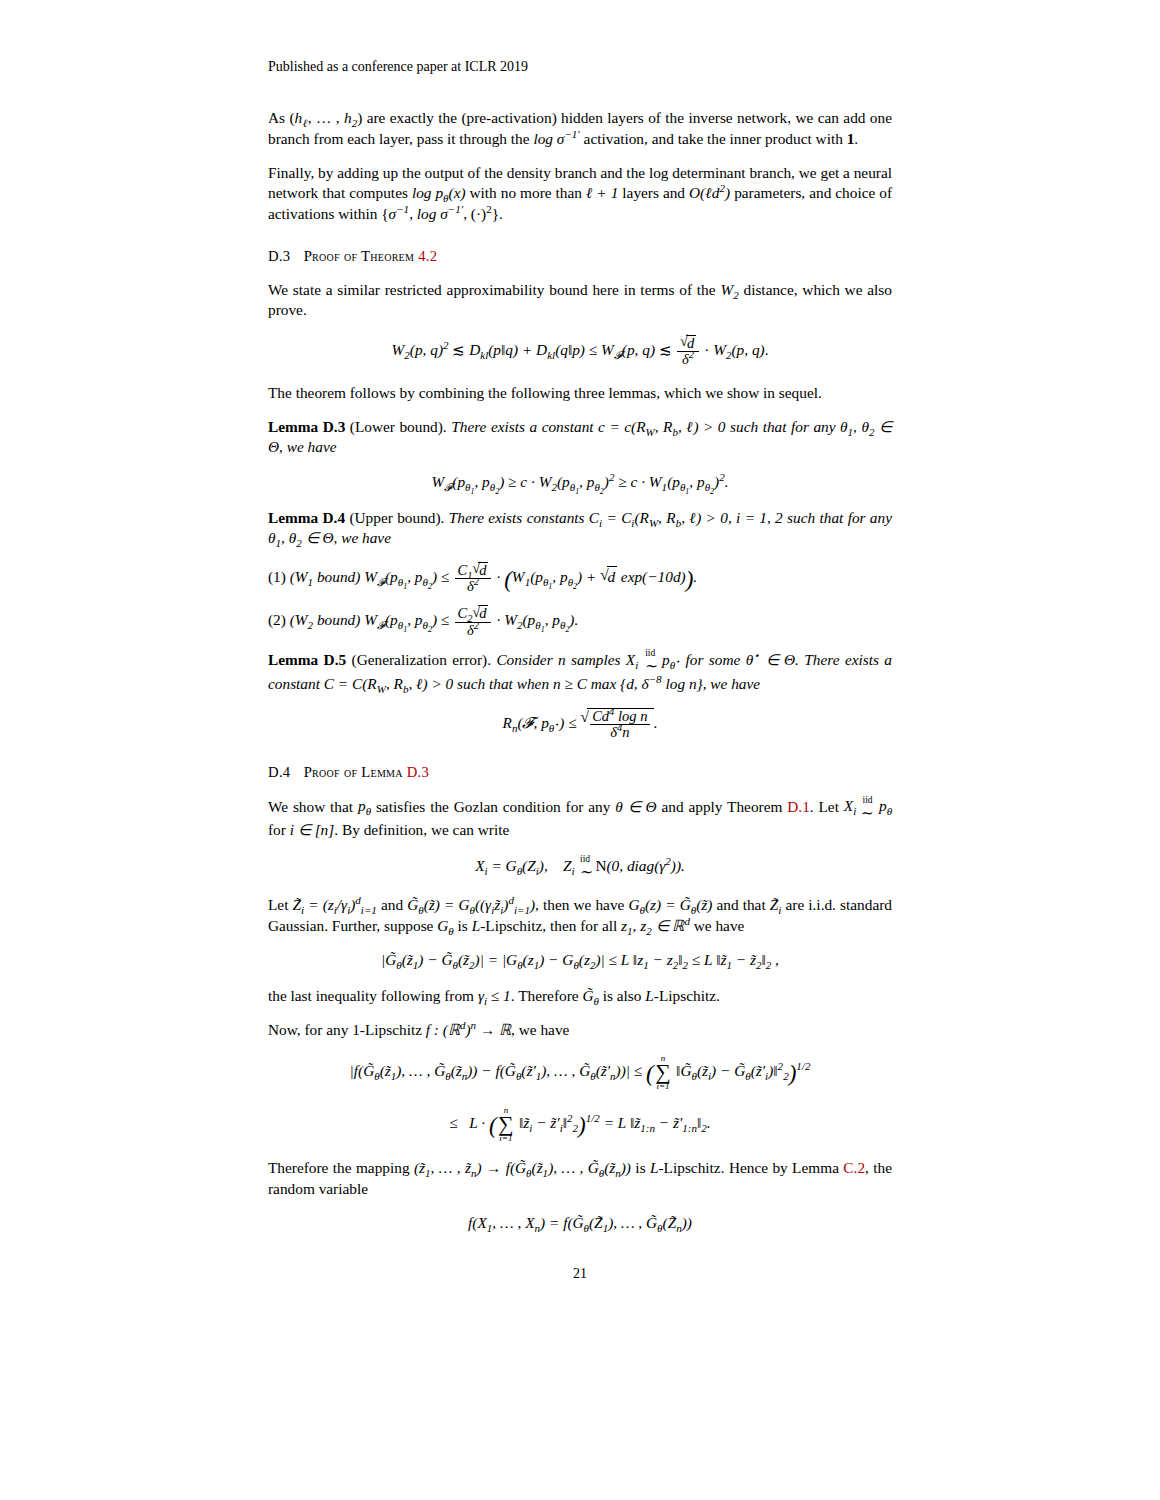Published as a conference paper at ICLR 2019
As (hℓ, … , h2) are exactly the (pre-activation) hidden layers of the inverse network, we can add one branch from each layer, pass it through the log σ−1′ activation, and take the inner product with 1.
Finally, by adding up the output of the density branch and the log determinant branch, we get a neural network that computes log pθ(x) with no more than ℓ + 1 layers and O(ℓd2) parameters, and choice of activations within {σ−1, log σ−1′, (·)2}.
D.3 Proof of Theorem 4.2
We state a similar restricted approximability bound here in terms of the W2 distance, which we also prove.
W2(p, q)2 ≲ Dkl(p‖q) + Dkl(q‖p) ≤ W𝓕(p, q) ≲ dδ2 · W2(p, q).
The theorem follows by combining the following three lemmas, which we show in sequel.
Lemma D.3 (Lower bound). There exists a constant c = c(RW, Rb, ℓ) > 0 such that for any θ1, θ2 ∈ Θ, we have
W𝓕(pθ1, pθ2) ≥ c · W2(pθ1, pθ2)2 ≥ c · W1(pθ1, pθ2)2.
Lemma D.4 (Upper bound). There exists constants Ci = Ci(RW, Rb, ℓ) > 0, i = 1, 2 such that for any θ1, θ2 ∈ Θ, we have
(1) (W1 bound) W𝓕(pθ1, pθ2) ≤ C1d δ2 · (W1(pθ1, pθ2) + d exp(−10d)).
(2) (W2 bound) W𝓕(pθ1, pθ2) ≤ C2d δ2 · W2(pθ1, pθ2).
Lemma D.5 (Generalization error). Consider n samples Xi iid∼ pθ⋆ for some θ⋆ ∈ Θ. There exists a constant C = C(RW, Rb, ℓ) > 0 such that when n ≥ C max {d, δ−8 log n}, we have
Rn(𝓕, pθ⋆) ≤ Cd4 log n δ4n.
D.4 Proof of Lemma D.3
We show that pθ satisfies the Gozlan condition for any θ ∈ Θ and apply Theorem D.1. Let Xi iid∼ pθ for i ∈ [n]. By definition, we can write
Xi = Gθ(Zi), Zi iid∼ N(0, diag(γ2)).
Let Z̃i = (zi/γi)di=1 and G̃θ(z̃) = Gθ((γiz̃i)di=1), then we have Gθ(z) = G̃θ(z̃) and that Z̃i are i.i.d. standard Gaussian. Further, suppose Gθ is L-Lipschitz, then for all z1, z2 ∈ ℝd we have
|G̃θ(z̃1) − G̃θ(z̃2)| = |Gθ(z1) − Gθ(z2)| ≤ L ‖z1 − z2‖2 ≤ L ‖z̃1 − z̃2‖2 ,
the last inequality following from γi ≤ 1. Therefore G̃θ is also L-Lipschitz.
Now, for any 1-Lipschitz f : (ℝd)n → ℝ, we have
|f(G̃θ(z̃1), … , G̃θ(z̃n)) − f(G̃θ(z̃′1), … , G̃θ(z̃′n))| ≤ (n∑i=1 ‖G̃θ(z̃i) − G̃θ(z̃′i)‖22)1/2
≤ L · (n∑i=1 ‖z̃i − z̃′i‖22)1/2 = L ‖z̃1:n − z̃′1:n‖2.
Therefore the mapping (z̃1, … , z̃n) → f(G̃θ(z̃1), … , G̃θ(z̃n)) is L-Lipschitz. Hence by Lemma C.2, the random variable
f(X1, … , Xn) = f(G̃θ(Z̃1), … , G̃θ(Z̃n))
21